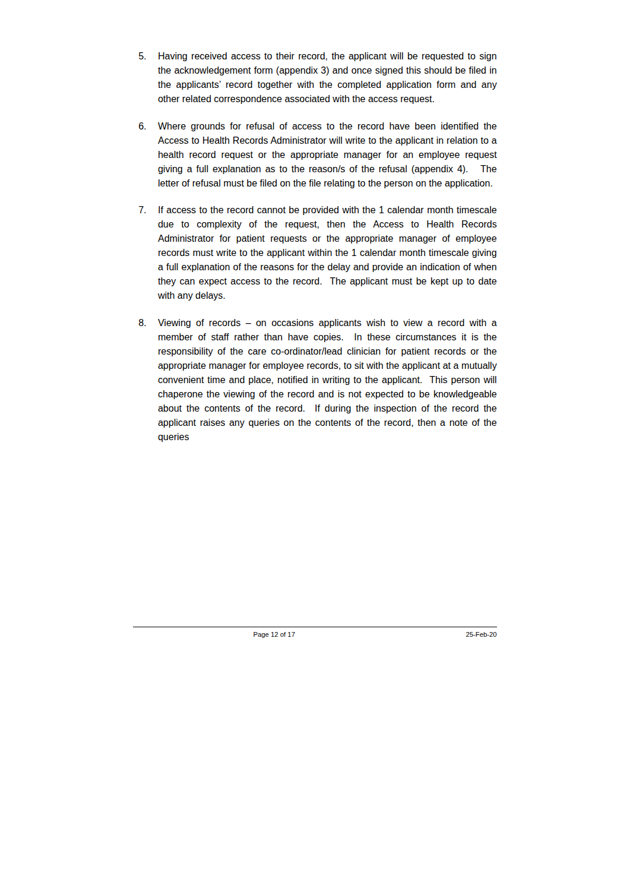5. Having received access to their record, the applicant will be requested to sign the acknowledgement form (appendix 3) and once signed this should be filed in the applicants’ record together with the completed application form and any other related correspondence associated with the access request.
6. Where grounds for refusal of access to the record have been identified the Access to Health Records Administrator will write to the applicant in relation to a health record request or the appropriate manager for an employee request giving a full explanation as to the reason/s of the refusal (appendix 4). The letter of refusal must be filed on the file relating to the person on the application.
7. If access to the record cannot be provided with the 1 calendar month timescale due to complexity of the request, then the Access to Health Records Administrator for patient requests or the appropriate manager of employee records must write to the applicant within the 1 calendar month timescale giving a full explanation of the reasons for the delay and provide an indication of when they can expect access to the record. The applicant must be kept up to date with any delays.
8. Viewing of records – on occasions applicants wish to view a record with a member of staff rather than have copies. In these circumstances it is the responsibility of the care co-ordinator/lead clinician for patient records or the appropriate manager for employee records, to sit with the applicant at a mutually convenient time and place, notified in writing to the applicant. This person will chaperone the viewing of the record and is not expected to be knowledgeable about the contents of the record. If during the inspection of the record the applicant raises any queries on the contents of the record, then a note of the queries
Page 12 of 17 25-Feb-20